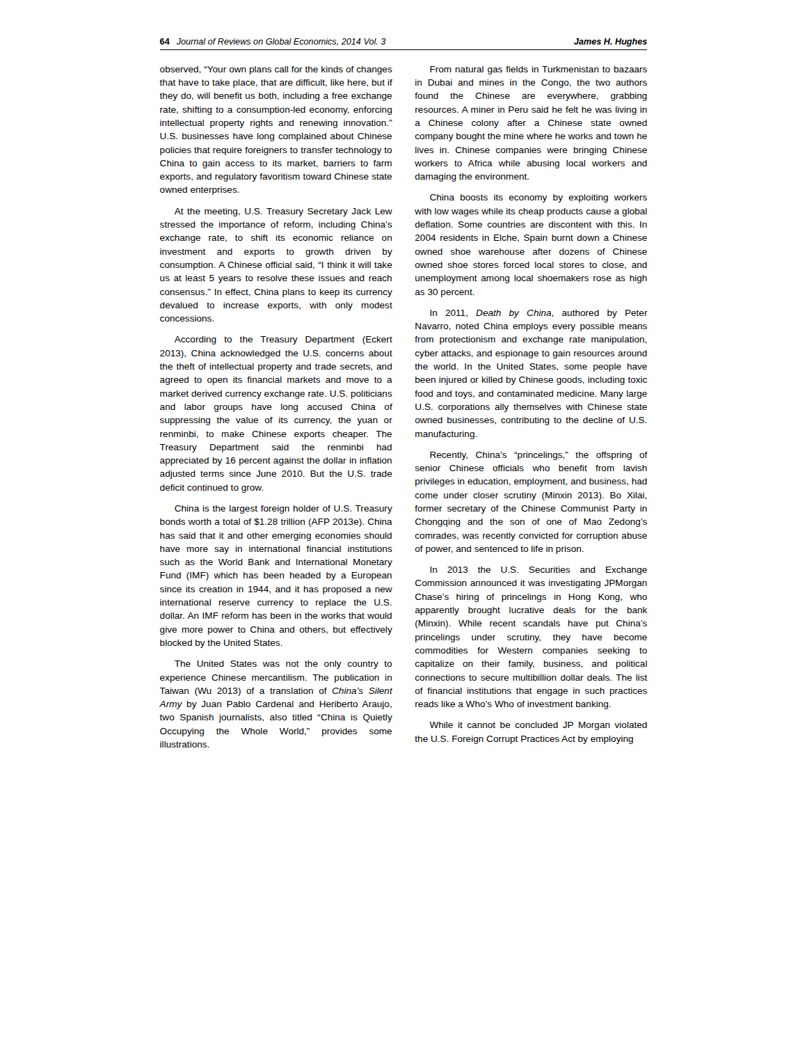64 Journal of Reviews on Global Economics, 2014 Vol. 3
James H. Hughes
observed, “Your own plans call for the kinds of changes that have to take place, that are difficult, like here, but if they do, will benefit us both, including a free exchange rate, shifting to a consumption-led economy, enforcing intellectual property rights and renewing innovation.” U.S. businesses have long complained about Chinese policies that require foreigners to transfer technology to China to gain access to its market, barriers to farm exports, and regulatory favoritism toward Chinese state owned enterprises.
At the meeting, U.S. Treasury Secretary Jack Lew stressed the importance of reform, including China’s exchange rate, to shift its economic reliance on investment and exports to growth driven by consumption. A Chinese official said, “I think it will take us at least 5 years to resolve these issues and reach consensus.” In effect, China plans to keep its currency devalued to increase exports, with only modest concessions.
According to the Treasury Department (Eckert 2013), China acknowledged the U.S. concerns about the theft of intellectual property and trade secrets, and agreed to open its financial markets and move to a market derived currency exchange rate. U.S. politicians and labor groups have long accused China of suppressing the value of its currency, the yuan or renminbi, to make Chinese exports cheaper. The Treasury Department said the renminbi had appreciated by 16 percent against the dollar in inflation adjusted terms since June 2010. But the U.S. trade deficit continued to grow.
China is the largest foreign holder of U.S. Treasury bonds worth a total of $1.28 trillion (AFP 2013e). China has said that it and other emerging economies should have more say in international financial institutions such as the World Bank and International Monetary Fund (IMF) which has been headed by a European since its creation in 1944, and it has proposed a new international reserve currency to replace the U.S. dollar. An IMF reform has been in the works that would give more power to China and others, but effectively blocked by the United States.
The United States was not the only country to experience Chinese mercantilism. The publication in Taiwan (Wu 2013) of a translation of China’s Silent Army by Juan Pablo Cardenal and Heriberto Araujo, two Spanish journalists, also titled “China is Quietly Occupying the Whole World,” provides some illustrations.
From natural gas fields in Turkmenistan to bazaars in Dubai and mines in the Congo, the two authors found the Chinese are everywhere, grabbing resources. A miner in Peru said he felt he was living in a Chinese colony after a Chinese state owned company bought the mine where he works and town he lives in. Chinese companies were bringing Chinese workers to Africa while abusing local workers and damaging the environment.
China boosts its economy by exploiting workers with low wages while its cheap products cause a global deflation. Some countries are discontent with this. In 2004 residents in Elche, Spain burnt down a Chinese owned shoe warehouse after dozens of Chinese owned shoe stores forced local stores to close, and unemployment among local shoemakers rose as high as 30 percent.
In 2011, Death by China, authored by Peter Navarro, noted China employs every possible means from protectionism and exchange rate manipulation, cyber attacks, and espionage to gain resources around the world. In the United States, some people have been injured or killed by Chinese goods, including toxic food and toys, and contaminated medicine. Many large U.S. corporations ally themselves with Chinese state owned businesses, contributing to the decline of U.S. manufacturing.
Recently, China’s “princelings,” the offspring of senior Chinese officials who benefit from lavish privileges in education, employment, and business, had come under closer scrutiny (Minxin 2013). Bo Xilai, former secretary of the Chinese Communist Party in Chongqing and the son of one of Mao Zedong’s comrades, was recently convicted for corruption abuse of power, and sentenced to life in prison.
In 2013 the U.S. Securities and Exchange Commission announced it was investigating JPMorgan Chase’s hiring of princelings in Hong Kong, who apparently brought lucrative deals for the bank (Minxin). While recent scandals have put China’s princelings under scrutiny, they have become commodities for Western companies seeking to capitalize on their family, business, and political connections to secure multibillion dollar deals. The list of financial institutions that engage in such practices reads like a Who’s Who of investment banking.
While it cannot be concluded JP Morgan violated the U.S. Foreign Corrupt Practices Act by employing